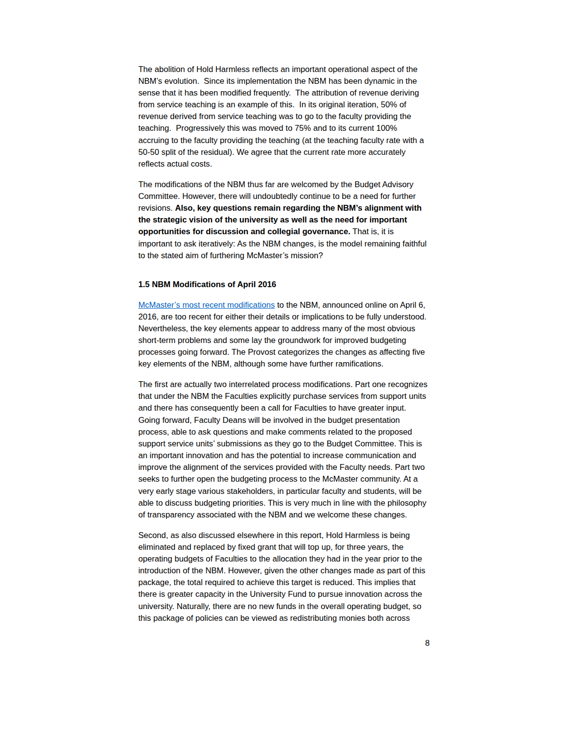The abolition of Hold Harmless reflects an important operational aspect of the NBM’s evolution. Since its implementation the NBM has been dynamic in the sense that it has been modified frequently. The attribution of revenue deriving from service teaching is an example of this. In its original iteration, 50% of revenue derived from service teaching was to go to the faculty providing the teaching. Progressively this was moved to 75% and to its current 100% accruing to the faculty providing the teaching (at the teaching faculty rate with a 50-50 split of the residual). We agree that the current rate more accurately reflects actual costs.
The modifications of the NBM thus far are welcomed by the Budget Advisory Committee. However, there will undoubtedly continue to be a need for further revisions. Also, key questions remain regarding the NBM’s alignment with the strategic vision of the university as well as the need for important opportunities for discussion and collegial governance. That is, it is important to ask iteratively: As the NBM changes, is the model remaining faithful to the stated aim of furthering McMaster’s mission?
1.5 NBM Modifications of April 2016
McMaster’s most recent modifications to the NBM, announced online on April 6, 2016, are too recent for either their details or implications to be fully understood. Nevertheless, the key elements appear to address many of the most obvious short-term problems and some lay the groundwork for improved budgeting processes going forward. The Provost categorizes the changes as affecting five key elements of the NBM, although some have further ramifications.
The first are actually two interrelated process modifications. Part one recognizes that under the NBM the Faculties explicitly purchase services from support units and there has consequently been a call for Faculties to have greater input. Going forward, Faculty Deans will be involved in the budget presentation process, able to ask questions and make comments related to the proposed support service units’ submissions as they go to the Budget Committee. This is an important innovation and has the potential to increase communication and improve the alignment of the services provided with the Faculty needs. Part two seeks to further open the budgeting process to the McMaster community. At a very early stage various stakeholders, in particular faculty and students, will be able to discuss budgeting priorities. This is very much in line with the philosophy of transparency associated with the NBM and we welcome these changes.
Second, as also discussed elsewhere in this report, Hold Harmless is being eliminated and replaced by fixed grant that will top up, for three years, the operating budgets of Faculties to the allocation they had in the year prior to the introduction of the NBM. However, given the other changes made as part of this package, the total required to achieve this target is reduced. This implies that there is greater capacity in the University Fund to pursue innovation across the university. Naturally, there are no new funds in the overall operating budget, so this package of policies can be viewed as redistributing monies both across
8